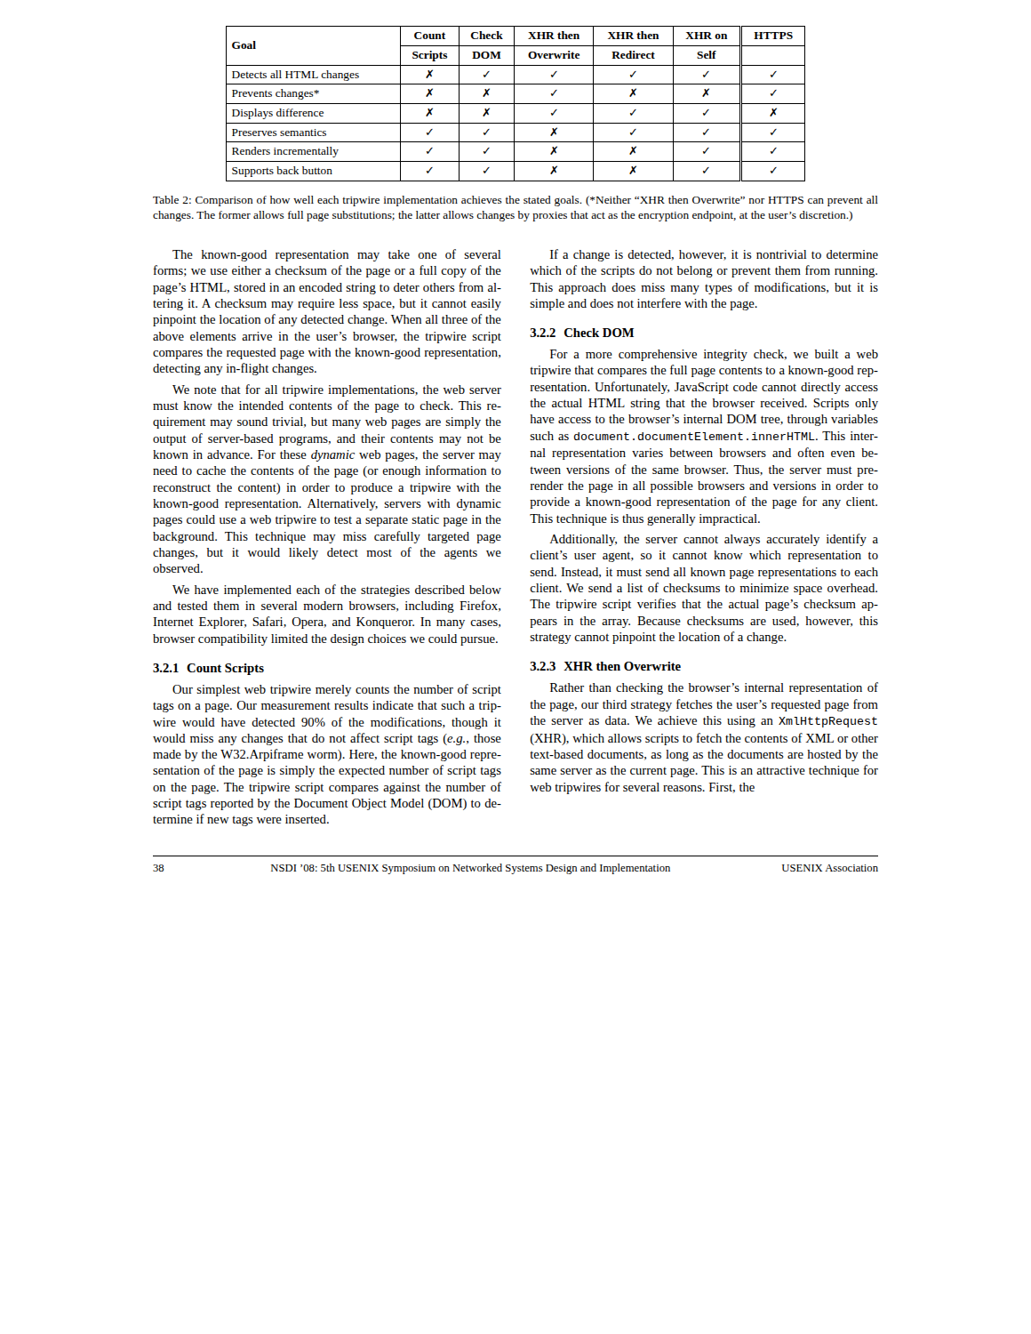| Goal | Count | Check | XHR then | XHR then | XHR on | HTTPS |
| --- | --- | --- | --- | --- | --- | --- |
| Scripts | DOM | Overwrite | Redirect | Self | |
| Detects all HTML changes | | | | | | |
| Prevents changes* | | | | | | |
| Displays difference | | | | | | |
| Preserves semantics | | | | | | |
| Renders incrementally | | | | | | |
| Supports back button | | | | | | |
Table 2: Comparison of how well each tripwire implementation achieves the stated goals. (*Neither “XHR then Overwrite” nor HTTPS can prevent all changes. The former allows full page substitutions; the latter allows changes by proxies that act as the encryption endpoint, at the user’s discretion.)
The known-good representation may take one of several forms; we use either a checksum of the page or a full copy of the page’s HTML, stored in an encoded string to deter others from altering it. A checksum may require less space, but it cannot easily pinpoint the location of any detected change. When all three of the above elements arrive in the user’s browser, the tripwire script compares the requested page with the known-good representation, detecting any in-flight changes.
We note that for all tripwire implementations, the web server must know the intended contents of the page to check. This requirement may sound trivial, but many web pages are simply the output of server-based programs, and their contents may not be known in advance. For these dynamic web pages, the server may need to cache the contents of the page (or enough information to reconstruct the content) in order to produce a tripwire with the known-good representation. Alternatively, servers with dynamic pages could use a web tripwire to test a separate static page in the background. This technique may miss carefully targeted page changes, but it would likely detect most of the agents we observed.
We have implemented each of the strategies described below and tested them in several modern browsers, including Firefox, Internet Explorer, Safari, Opera, and Konqueror. In many cases, browser compatibility limited the design choices we could pursue.
3.2.1 Count Scripts
Our simplest web tripwire merely counts the number of script tags on a page. Our measurement results indicate that such a tripwire would have detected 90% of the modifications, though it would miss any changes that do not affect script tags (e.g., those made by the W32.Arpiframe worm). Here, the known-good representation of the page is simply the expected number of script tags on the page. The tripwire script compares against the number of script tags reported by the Document Object Model (DOM) to determine if new tags were inserted.
If a change is detected, however, it is nontrivial to determine which of the scripts do not belong or prevent them from running. This approach does miss many types of modifications, but it is simple and does not interfere with the page.
3.2.2 Check DOM
For a more comprehensive integrity check, we built a web tripwire that compares the full page contents to a known-good representation. Unfortunately, JavaScript code cannot directly access the actual HTML string that the browser received. Scripts only have access to the browser’s internal DOM tree, through variables such as document.documentElement.innerHTML. This internal representation varies between browsers and often even between versions of the same browser. Thus, the server must pre-render the page in all possible browsers and versions in order to provide a known-good representation of the page for any client. This technique is thus generally impractical.
Additionally, the server cannot always accurately identify a client’s user agent, so it cannot know which representation to send. Instead, it must send all known page representations to each client. We send a list of checksums to minimize space overhead. The tripwire script verifies that the actual page’s checksum appears in the array. Because checksums are used, however, this strategy cannot pinpoint the location of a change.
3.2.3 XHR then Overwrite
Rather than checking the browser’s internal representation of the page, our third strategy fetches the user’s requested page from the server as data. We achieve this using an XmlHttpRequest (XHR), which allows scripts to fetch the contents of XML or other text-based documents, as long as the documents are hosted by the same server as the current page. This is an attractive technique for web tripwires for several reasons. First, the
38
NSDI ’08: 5th USENIX Symposium on Networked Systems Design and Implementation
USENIX Association